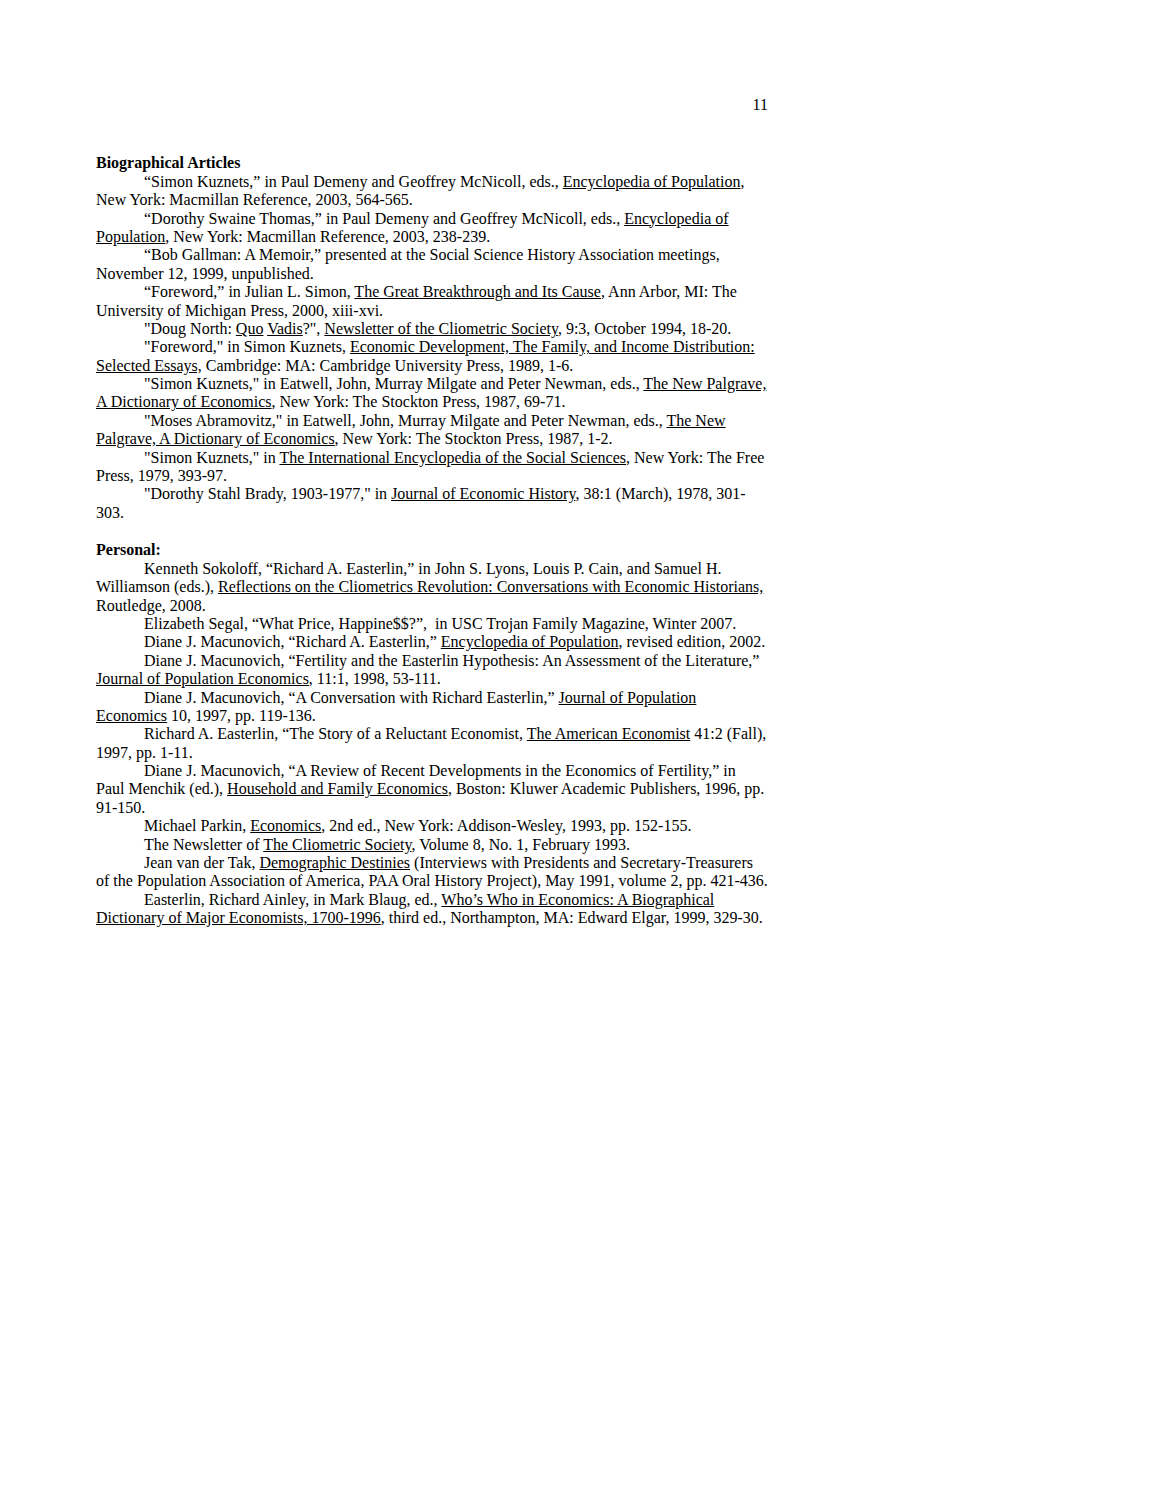11
Biographical Articles
“Simon Kuznets,” in Paul Demeny and Geoffrey McNicoll, eds., Encyclopedia of Population, New York: Macmillan Reference, 2003, 564-565.
“Dorothy Swaine Thomas,” in Paul Demeny and Geoffrey McNicoll, eds., Encyclopedia of Population, New York: Macmillan Reference, 2003, 238-239.
“Bob Gallman: A Memoir,” presented at the Social Science History Association meetings, November 12, 1999, unpublished.
“Foreword,” in Julian L. Simon, The Great Breakthrough and Its Cause, Ann Arbor, MI: The University of Michigan Press, 2000, xiii-xvi.
"Doug North: Quo Vadis?", Newsletter of the Cliometric Society, 9:3, October 1994, 18-20.
"Foreword," in Simon Kuznets, Economic Development, The Family, and Income Distribution: Selected Essays, Cambridge: MA: Cambridge University Press, 1989, 1-6.
"Simon Kuznets," in Eatwell, John, Murray Milgate and Peter Newman, eds., The New Palgrave, A Dictionary of Economics, New York: The Stockton Press, 1987, 69-71.
"Moses Abramovitz," in Eatwell, John, Murray Milgate and Peter Newman, eds., The New Palgrave, A Dictionary of Economics, New York: The Stockton Press, 1987, 1-2.
"Simon Kuznets," in The International Encyclopedia of the Social Sciences, New York: The Free Press, 1979, 393-97.
"Dorothy Stahl Brady, 1903-1977," in Journal of Economic History, 38:1 (March), 1978, 301-303.
Personal:
Kenneth Sokoloff, “Richard A. Easterlin,” in John S. Lyons, Louis P. Cain, and Samuel H. Williamson (eds.), Reflections on the Cliometrics Revolution: Conversations with Economic Historians, Routledge, 2008.
Elizabeth Segal, “What Price, Happine$$?”, in USC Trojan Family Magazine, Winter 2007.
Diane J. Macunovich, “Richard A. Easterlin,” Encyclopedia of Population, revised edition, 2002.
Diane J. Macunovich, “Fertility and the Easterlin Hypothesis: An Assessment of the Literature,” Journal of Population Economics, 11:1, 1998, 53-111.
Diane J. Macunovich, “A Conversation with Richard Easterlin,” Journal of Population Economics 10, 1997, pp. 119-136.
Richard A. Easterlin, “The Story of a Reluctant Economist, The American Economist 41:2 (Fall), 1997, pp. 1-11.
Diane J. Macunovich, “A Review of Recent Developments in the Economics of Fertility,” in Paul Menchik (ed.), Household and Family Economics, Boston: Kluwer Academic Publishers, 1996, pp. 91-150.
Michael Parkin, Economics, 2nd ed., New York: Addison-Wesley, 1993, pp. 152-155.
The Newsletter of The Cliometric Society, Volume 8, No. 1, February 1993.
Jean van der Tak, Demographic Destinies (Interviews with Presidents and Secretary-Treasurers of the Population Association of America, PAA Oral History Project), May 1991, volume 2, pp. 421-436.
Easterlin, Richard Ainley, in Mark Blaug, ed., Who’s Who in Economics: A Biographical Dictionary of Major Economists, 1700-1996, third ed., Northampton, MA: Edward Elgar, 1999, 329-30.